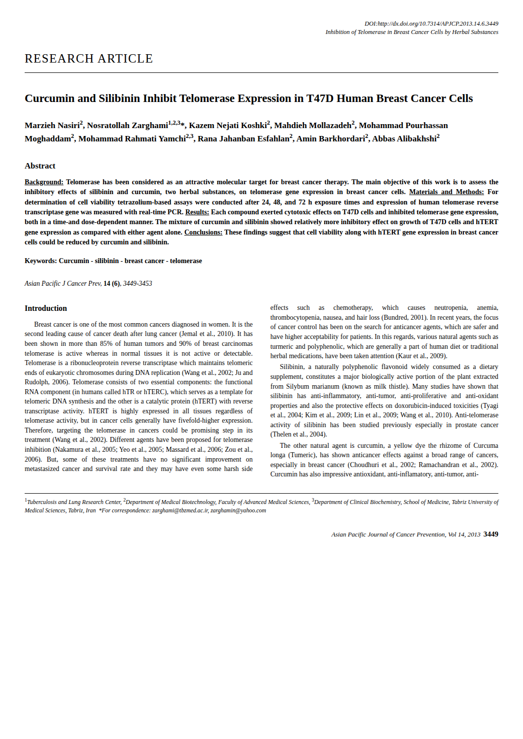DOI:http://dx.doi.org/10.7314/APJCP.2013.14.6.3449
Inhibition of Telomerase in Breast Cancer Cells by Herbal Substances
RESEARCH ARTICLE
Curcumin and Silibinin Inhibit Telomerase Expression in T47D Human Breast Cancer Cells
Marzieh Nasiri2, Nosratollah Zarghami1,2,3*, Kazem Nejati Koshki2, Mahdieh Mollazadeh2, Mohammad Pourhassan Moghaddam2, Mohammad Rahmati Yamchi2,3, Rana Jahanban Esfahlan2, Amin Barkhordari2, Abbas Alibakhshi2
Abstract
Background: Telomerase has been considered as an attractive molecular target for breast cancer therapy. The main objective of this work is to assess the inhibitory effects of silibinin and curcumin, two herbal substances, on telomerase gene expression in breast cancer cells. Materials and Methods: For determination of cell viability tetrazolium-based assays were conducted after 24, 48, and 72 h exposure times and expression of human telomerase reverse transcriptase gene was measured with real-time PCR. Results: Each compound exerted cytotoxic effects on T47D cells and inhibited telomerase gene expression, both in a time-and dose-dependent manner. The mixture of curcumin and silibinin showed relatively more inhibitory effect on growth of T47D cells and hTERT gene expression as compared with either agent alone. Conclusions: These findings suggest that cell viability along with hTERT gene expression in breast cancer cells could be reduced by curcumin and silibinin.
Keywords: Curcumin - silibinin - breast cancer - telomerase
Asian Pacific J Cancer Prev, 14 (6), 3449-3453
Introduction
Breast cancer is one of the most common cancers diagnosed in women. It is the second leading cause of cancer death after lung cancer (Jemal et al., 2010). It has been shown in more than 85% of human tumors and 90% of breast carcinomas telomerase is active whereas in normal tissues it is not active or detectable. Telomerase is a ribonucleoprotein reverse transcriptase which maintains telomeric ends of eukaryotic chromosomes during DNA replication (Wang et al., 2002; Ju and Rudolph, 2006). Telomerase consists of two essential components: the functional RNA component (in humans called hTR or hTERC), which serves as a template for telomeric DNA synthesis and the other is a catalytic protein (hTERT) with reverse transcriptase activity. hTERT is highly expressed in all tissues regardless of telomerase activity, but in cancer cells generally have fivefold-higher expression. Therefore, targeting the telomerase in cancers could be promising step in its treatment (Wang et al., 2002). Different agents have been proposed for telomerase inhibition (Nakamura et al., 2005; Yeo et al., 2005; Massard et al., 2006; Zou et al., 2006). But, some of these treatments have no significant improvement on metastasized cancer and survival rate and they may have even some harsh side effects such as chemotherapy, which causes neutropenia, anemia, thrombocytopenia, nausea, and hair loss (Bundred, 2001). In recent years, the focus of cancer control has been on the search for anticancer agents, which are safer and have higher acceptability for patients. In this regards, various natural agents such as turmeric and polyphenolic, which are generally a part of human diet or traditional herbal medications, have been taken attention (Kaur et al., 2009).
Silibinin, a naturally polyphenolic flavonoid widely consumed as a dietary supplement, constitutes a major biologically active portion of the plant extracted from Silybum marianum (known as milk thistle). Many studies have shown that silibinin has anti-inflammatory, anti-tumor, anti-proliferative and anti-oxidant properties and also the protective effects on doxorubicin-induced toxicities (Tyagi et al., 2004; Kim et al., 2009; Lin et al., 2009; Wang et al., 2010). Anti-telomerase activity of silibinin has been studied previously especially in prostate cancer (Thelen et al., 2004).
The other natural agent is curcumin, a yellow dye the rhizome of Curcuma longa (Tumeric), has shown anticancer effects against a broad range of cancers, especially in breast cancer (Choudhuri et al., 2002; Ramachandran et al., 2002). Curcumin has also impressive antioxidant, anti-inflamatory, anti-tumor, anti-
1Tuberculosis and Lung Research Center, 2Department of Medical Biotechnology, Faculty of Advanced Medical Sciences, 3Department of Clinical Biochemistry, School of Medicine, Tabriz University of Medical Sciences, Tabriz, Iran *For correspondence: zarghami@tbzmed.ac.ir, zarghamin@yahoo.com
Asian Pacific Journal of Cancer Prevention, Vol 14, 20133449